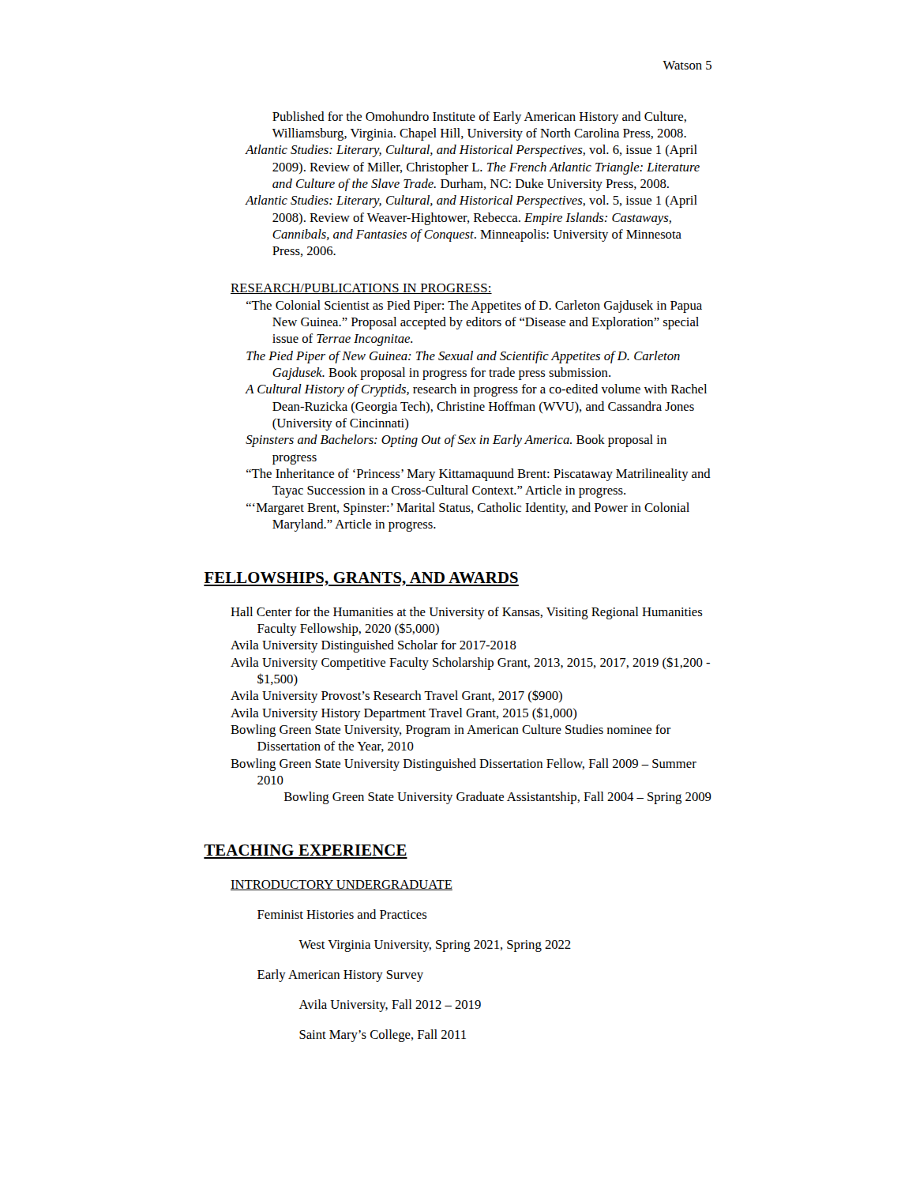Watson 5
Published for the Omohundro Institute of Early American History and Culture, Williamsburg, Virginia. Chapel Hill, University of North Carolina Press, 2008.
Atlantic Studies: Literary, Cultural, and Historical Perspectives, vol. 6, issue 1 (April 2009). Review of Miller, Christopher L. The French Atlantic Triangle: Literature and Culture of the Slave Trade. Durham, NC: Duke University Press, 2008.
Atlantic Studies: Literary, Cultural, and Historical Perspectives, vol. 5, issue 1 (April 2008). Review of Weaver-Hightower, Rebecca. Empire Islands: Castaways, Cannibals, and Fantasies of Conquest. Minneapolis: University of Minnesota Press, 2006.
RESEARCH/PUBLICATIONS IN PROGRESS:
“The Colonial Scientist as Pied Piper: The Appetites of D. Carleton Gajdusek in Papua New Guinea.” Proposal accepted by editors of “Disease and Exploration” special issue of Terrae Incognitae.
The Pied Piper of New Guinea: The Sexual and Scientific Appetites of D. Carleton Gajdusek. Book proposal in progress for trade press submission.
A Cultural History of Cryptids, research in progress for a co-edited volume with Rachel Dean-Ruzicka (Georgia Tech), Christine Hoffman (WVU), and Cassandra Jones (University of Cincinnati)
Spinsters and Bachelors: Opting Out of Sex in Early America. Book proposal in progress
“The Inheritance of ‘Princess’ Mary Kittamaquund Brent: Piscataway Matrilineality and Tayac Succession in a Cross-Cultural Context.” Article in progress.
“‘Margaret Brent, Spinster:’ Marital Status, Catholic Identity, and Power in Colonial Maryland.” Article in progress.
FELLOWSHIPS, GRANTS, AND AWARDS
Hall Center for the Humanities at the University of Kansas, Visiting Regional Humanities Faculty Fellowship, 2020 ($5,000)
Avila University Distinguished Scholar for 2017-2018
Avila University Competitive Faculty Scholarship Grant, 2013, 2015, 2017, 2019 ($1,200 - $1,500)
Avila University Provost’s Research Travel Grant, 2017 ($900)
Avila University History Department Travel Grant, 2015 ($1,000)
Bowling Green State University, Program in American Culture Studies nominee for Dissertation of the Year, 2010
Bowling Green State University Distinguished Dissertation Fellow, Fall 2009 – Summer 2010
Bowling Green State University Graduate Assistantship, Fall 2004 – Spring 2009
TEACHING EXPERIENCE
INTRODUCTORY UNDERGRADUATE
Feminist Histories and Practices
West Virginia University, Spring 2021, Spring 2022
Early American History Survey
Avila University, Fall 2012 – 2019
Saint Mary’s College, Fall 2011